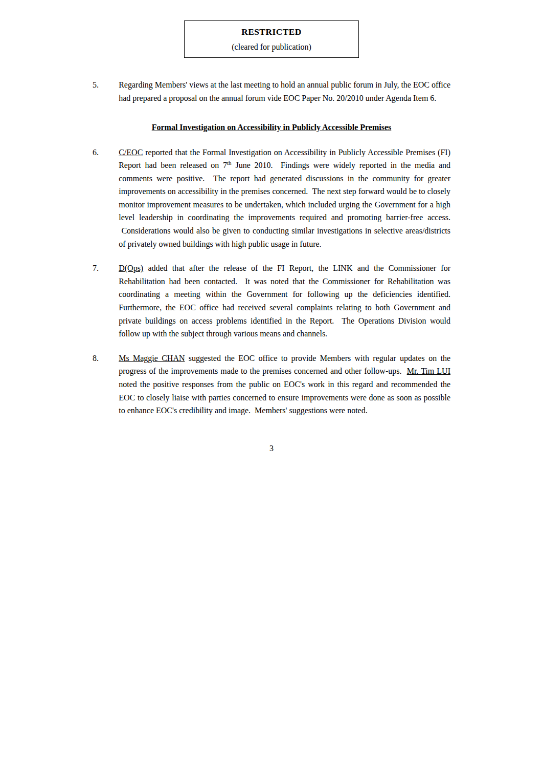RESTRICTED
(cleared for publication)
5.
Regarding Members' views at the last meeting to hold an annual public forum in July, the EOC office had prepared a proposal on the annual forum vide EOC Paper No. 20/2010 under Agenda Item 6.
Formal Investigation on Accessibility in Publicly Accessible Premises
6.
C/EOC reported that the Formal Investigation on Accessibility in Publicly Accessible Premises (FI) Report had been released on 7th June 2010. Findings were widely reported in the media and comments were positive. The report had generated discussions in the community for greater improvements on accessibility in the premises concerned. The next step forward would be to closely monitor improvement measures to be undertaken, which included urging the Government for a high level leadership in coordinating the improvements required and promoting barrier-free access. Considerations would also be given to conducting similar investigations in selective areas/districts of privately owned buildings with high public usage in future.
7.
D(Ops) added that after the release of the FI Report, the LINK and the Commissioner for Rehabilitation had been contacted. It was noted that the Commissioner for Rehabilitation was coordinating a meeting within the Government for following up the deficiencies identified. Furthermore, the EOC office had received several complaints relating to both Government and private buildings on access problems identified in the Report. The Operations Division would follow up with the subject through various means and channels.
8.
Ms Maggie CHAN suggested the EOC office to provide Members with regular updates on the progress of the improvements made to the premises concerned and other follow-ups. Mr. Tim LUI noted the positive responses from the public on EOC's work in this regard and recommended the EOC to closely liaise with parties concerned to ensure improvements were done as soon as possible to enhance EOC's credibility and image. Members' suggestions were noted.
3